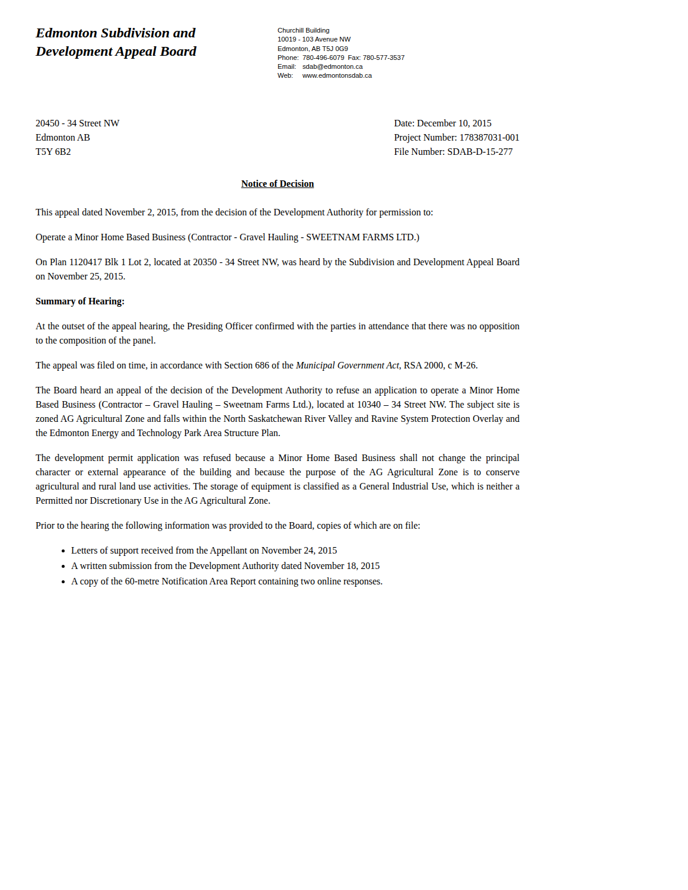Edmonton Subdivision and
Development Appeal Board
Churchill Building
10019 - 103 Avenue NW
Edmonton, AB T5J 0G9
| Phone: | 780-496-6079 | Fax: 780-577-3537 |
| Email: | sdab@edmonton.ca |
| Web: | www.edmontonsdab.ca |
20450 - 34 Street NW
Edmonton AB
T5Y 6B2
Date: December 10, 2015
Project Number: 178387031-001
File Number: SDAB-D-15-277
Notice of Decision
This appeal dated November 2, 2015, from the decision of the Development Authority for permission to:
Operate a Minor Home Based Business (Contractor - Gravel Hauling - SWEETNAM FARMS LTD.)
On Plan 1120417 Blk 1 Lot 2, located at 20350 - 34 Street NW, was heard by the Subdivision and Development Appeal Board on November 25, 2015.
Summary of Hearing:
At the outset of the appeal hearing, the Presiding Officer confirmed with the parties in attendance that there was no opposition to the composition of the panel.
The appeal was filed on time, in accordance with Section 686 of the Municipal Government Act, RSA 2000, c M-26.
The Board heard an appeal of the decision of the Development Authority to refuse an application to operate a Minor Home Based Business (Contractor – Gravel Hauling – Sweetnam Farms Ltd.), located at 10340 – 34 Street NW. The subject site is zoned AG Agricultural Zone and falls within the North Saskatchewan River Valley and Ravine System Protection Overlay and the Edmonton Energy and Technology Park Area Structure Plan.
The development permit application was refused because a Minor Home Based Business shall not change the principal character or external appearance of the building and because the purpose of the AG Agricultural Zone is to conserve agricultural and rural land use activities. The storage of equipment is classified as a General Industrial Use, which is neither a Permitted nor Discretionary Use in the AG Agricultural Zone.
Prior to the hearing the following information was provided to the Board, copies of which are on file:
Letters of support received from the Appellant on November 24, 2015
A written submission from the Development Authority dated November 18, 2015
A copy of the 60-metre Notification Area Report containing two online responses.